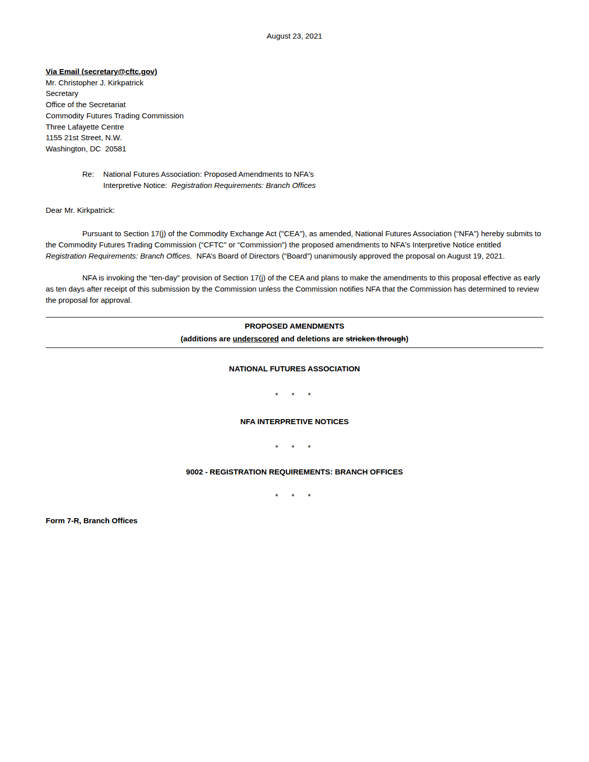August 23, 2021
Via Email (secretary@cftc.gov)
Mr. Christopher J. Kirkpatrick
Secretary
Office of the Secretariat
Commodity Futures Trading Commission
Three Lafayette Centre
1155 21st Street, N.W.
Washington, DC 20581
| Re: | National Futures Association: Proposed Amendments to NFA's Interpretive Notice: Registration Requirements: Branch Offices |
Dear Mr. Kirkpatrick:
Pursuant to Section 17(j) of the Commodity Exchange Act ("CEA"), as amended, National Futures Association (“NFA”) hereby submits to the Commodity Futures Trading Commission (“CFTC” or “Commission”) the proposed amendments to NFA's Interpretive Notice entitled Registration Requirements: Branch Offices. NFA’s Board of Directors (“Board”) unanimously approved the proposal on August 19, 2021.
NFA is invoking the “ten-day” provision of Section 17(j) of the CEA and plans to make the amendments to this proposal effective as early as ten days after receipt of this submission by the Commission unless the Commission notifies NFA that the Commission has determined to review the proposal for approval.
PROPOSED AMENDMENTS
(additions are underscored and deletions are stricken through)
NATIONAL FUTURES ASSOCIATION
* * *
NFA INTERPRETIVE NOTICES
* * *
9002 - REGISTRATION REQUIREMENTS: BRANCH OFFICES
* * *
Form 7-R, Branch Offices